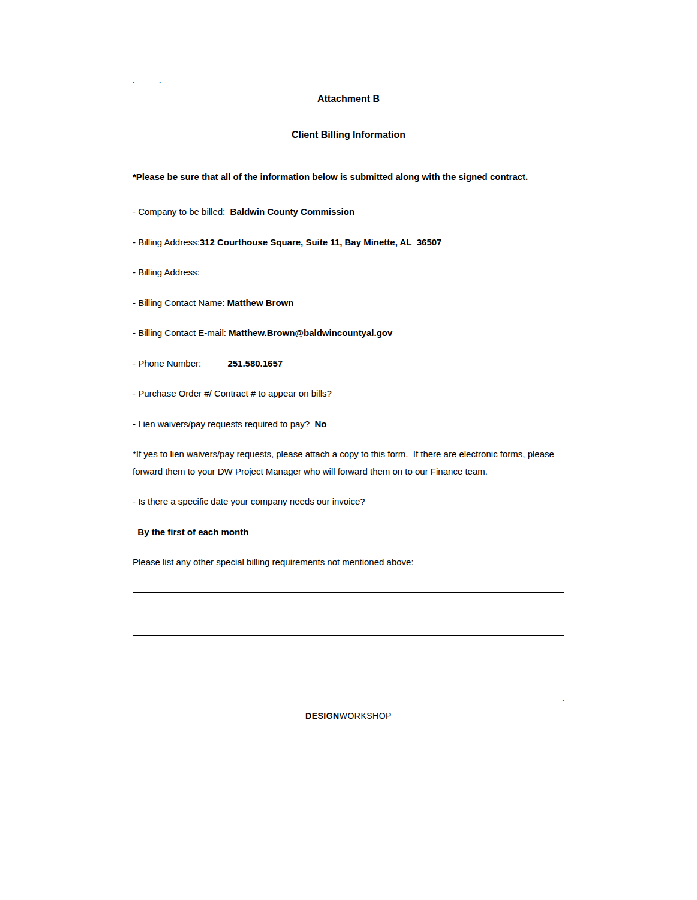. .
Attachment B
Client Billing Information
*Please be sure that all of the information below is submitted along with the signed contract.
- Company to be billed: Baldwin County Commission
- Billing Address:312 Courthouse Square, Suite 11, Bay Minette, AL 36507
- Billing Address:
- Billing Contact Name: Matthew Brown
- Billing Contact E-mail: Matthew.Brown@baldwincountyal.gov
- Phone Number: 251.580.1657
- Purchase Order #/ Contract # to appear on bills?
- Lien waivers/pay requests required to pay? No
*If yes to lien waivers/pay requests, please attach a copy to this form. If there are electronic forms, please forward them to your DW Project Manager who will forward them on to our Finance team.
- Is there a specific date your company needs our invoice?
By the first of each month
Please list any other special billing requirements not mentioned above:
DESIGNWORKSHOP
.